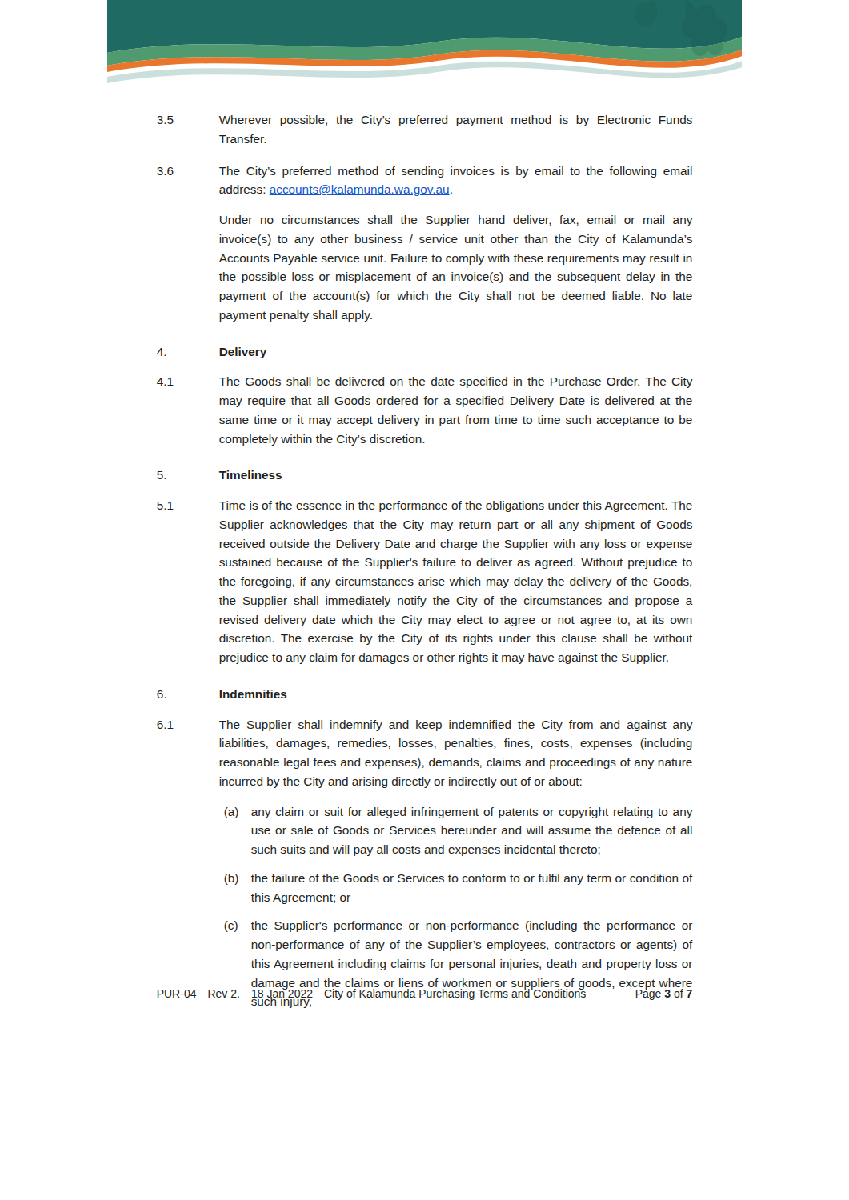3.5
Wherever possible, the City’s preferred payment method is by Electronic Funds Transfer.
3.6
The City’s preferred method of sending invoices is by email to the following email address: accounts@kalamunda.wa.gov.au.
Under no circumstances shall the Supplier hand deliver, fax, email or mail any invoice(s) to any other business / service unit other than the City of Kalamunda’s Accounts Payable service unit. Failure to comply with these requirements may result in the possible loss or misplacement of an invoice(s) and the subsequent delay in the payment of the account(s) for which the City shall not be deemed liable. No late payment penalty shall apply.
4. Delivery
4.1
The Goods shall be delivered on the date specified in the Purchase Order. The City may require that all Goods ordered for a specified Delivery Date is delivered at the same time or it may accept delivery in part from time to time such acceptance to be completely within the City’s discretion.
5. Timeliness
5.1
Time is of the essence in the performance of the obligations under this Agreement. The Supplier acknowledges that the City may return part or all any shipment of Goods received outside the Delivery Date and charge the Supplier with any loss or expense sustained because of the Supplier's failure to deliver as agreed. Without prejudice to the foregoing, if any circumstances arise which may delay the delivery of the Goods, the Supplier shall immediately notify the City of the circumstances and propose a revised delivery date which the City may elect to agree or not agree to, at its own discretion. The exercise by the City of its rights under this clause shall be without prejudice to any claim for damages or other rights it may have against the Supplier.
6. Indemnities
6.1
The Supplier shall indemnify and keep indemnified the City from and against any liabilities, damages, remedies, losses, penalties, fines, costs, expenses (including reasonable legal fees and expenses), demands, claims and proceedings of any nature incurred by the City and arising directly or indirectly out of or about:
(a) any claim or suit for alleged infringement of patents or copyright relating to any use or sale of Goods or Services hereunder and will assume the defence of all such suits and will pay all costs and expenses incidental thereto;
(b) the failure of the Goods or Services to conform to or fulfil any term or condition of this Agreement; or
(c) the Supplier's performance or non-performance (including the performance or non-performance of any of the Supplier’s employees, contractors or agents) of this Agreement including claims for personal injuries, death and property loss or damage and the claims or liens of workmen or suppliers of goods, except where such injury,
PUR-04 Rev 2. 18 Jan 2022 City of Kalamunda Purchasing Terms and Conditions
Page 3 of 7